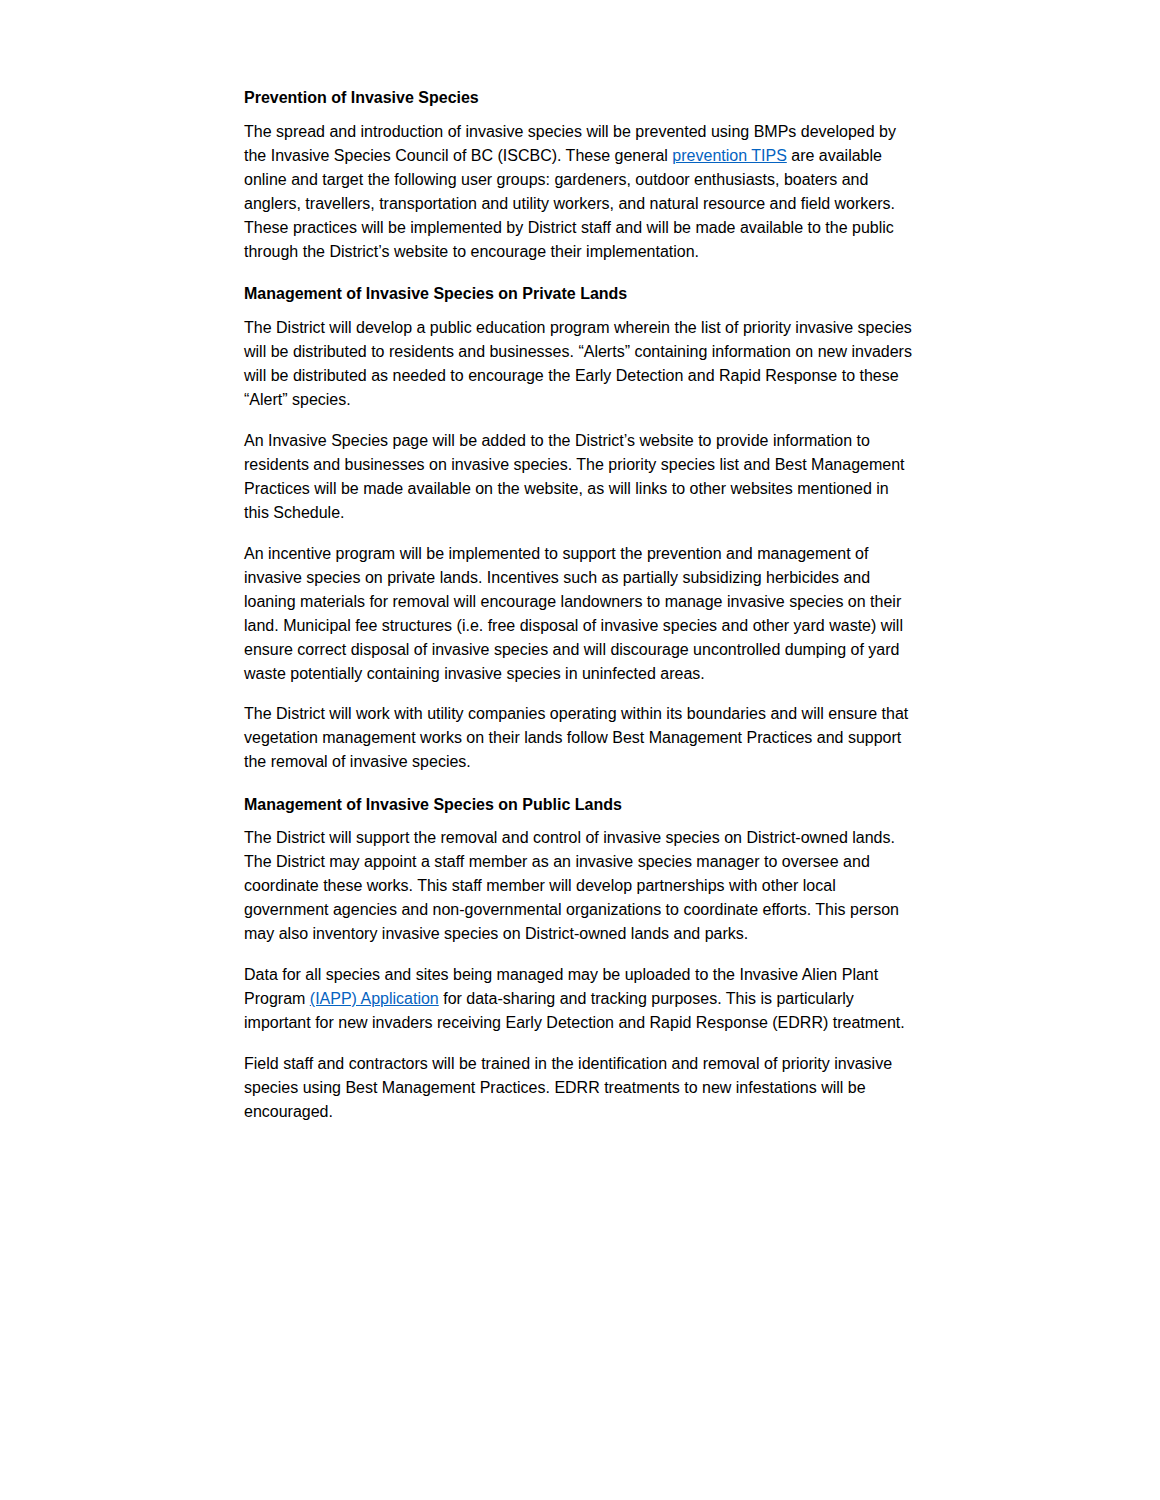Prevention of Invasive Species
The spread and introduction of invasive species will be prevented using BMPs developed by the Invasive Species Council of BC (ISCBC). These general prevention TIPS are available online and target the following user groups: gardeners, outdoor enthusiasts, boaters and anglers, travellers, transportation and utility workers, and natural resource and field workers. These practices will be implemented by District staff and will be made available to the public through the District’s website to encourage their implementation.
Management of Invasive Species on Private Lands
The District will develop a public education program wherein the list of priority invasive species will be distributed to residents and businesses. “Alerts” containing information on new invaders will be distributed as needed to encourage the Early Detection and Rapid Response to these “Alert” species.
An Invasive Species page will be added to the District’s website to provide information to residents and businesses on invasive species. The priority species list and Best Management Practices will be made available on the website, as will links to other websites mentioned in this Schedule.
An incentive program will be implemented to support the prevention and management of invasive species on private lands. Incentives such as partially subsidizing herbicides and loaning materials for removal will encourage landowners to manage invasive species on their land. Municipal fee structures (i.e. free disposal of invasive species and other yard waste) will ensure correct disposal of invasive species and will discourage uncontrolled dumping of yard waste potentially containing invasive species in uninfected areas.
The District will work with utility companies operating within its boundaries and will ensure that vegetation management works on their lands follow Best Management Practices and support the removal of invasive species.
Management of Invasive Species on Public Lands
The District will support the removal and control of invasive species on District-owned lands. The District may appoint a staff member as an invasive species manager to oversee and coordinate these works. This staff member will develop partnerships with other local government agencies and non-governmental organizations to coordinate efforts. This person may also inventory invasive species on District-owned lands and parks.
Data for all species and sites being managed may be uploaded to the Invasive Alien Plant Program (IAPP) Application for data-sharing and tracking purposes. This is particularly important for new invaders receiving Early Detection and Rapid Response (EDRR) treatment.
Field staff and contractors will be trained in the identification and removal of priority invasive species using Best Management Practices. EDRR treatments to new infestations will be encouraged.